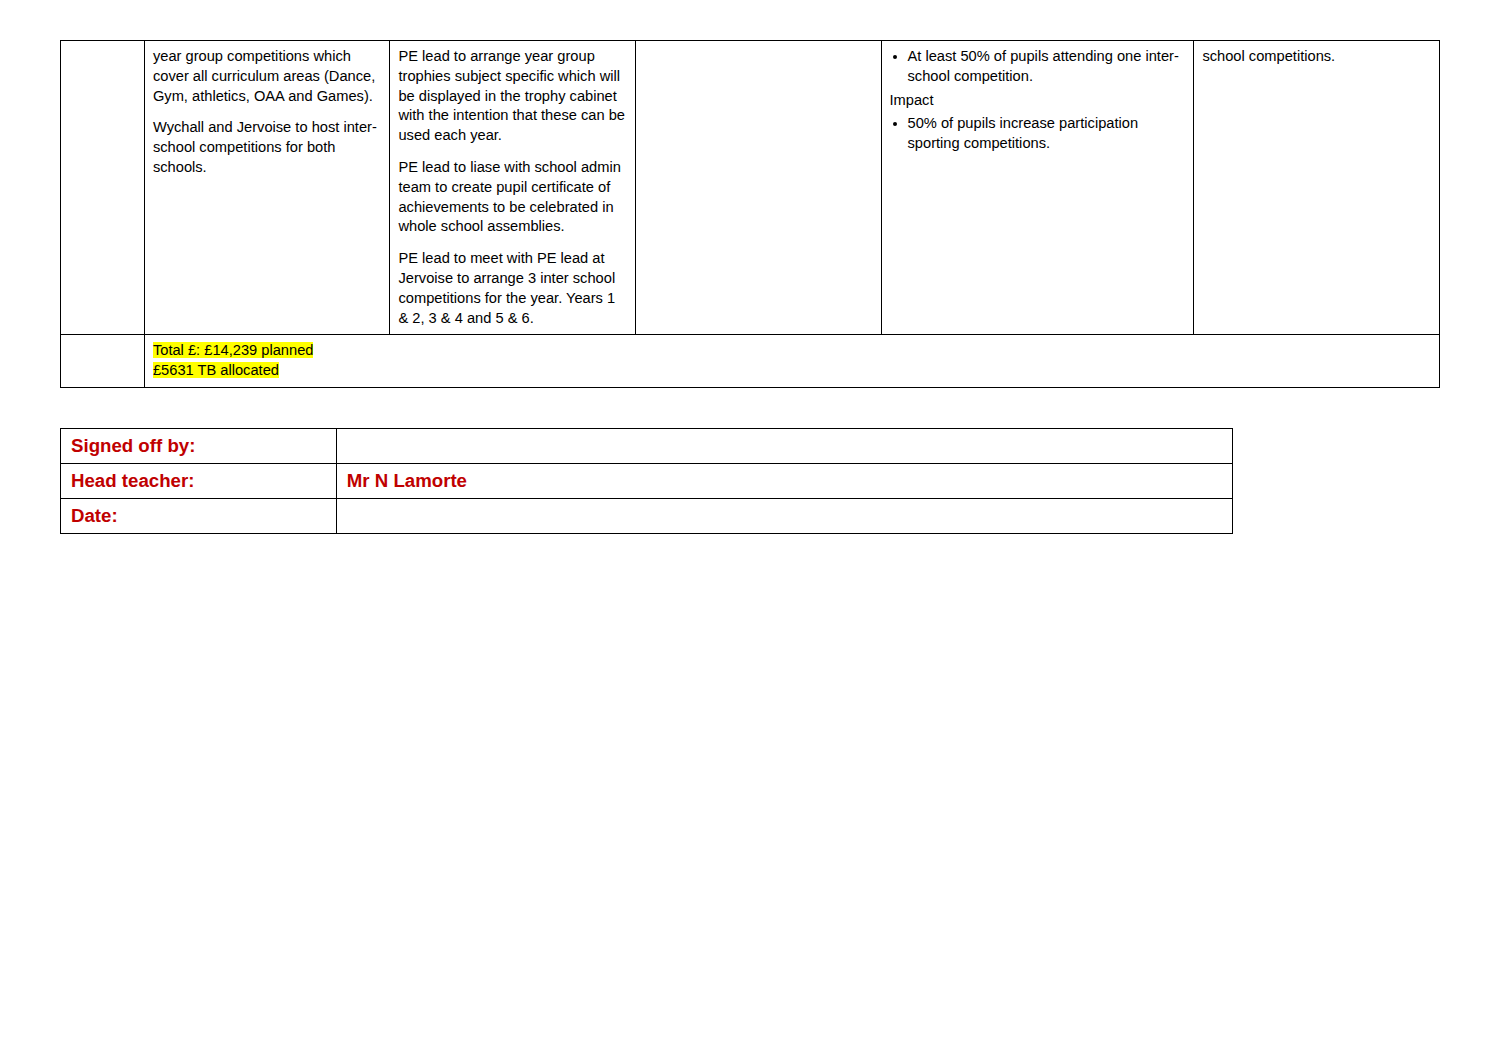| | year group competitions which cover all curriculum areas (Dance, Gym, athletics, OAA and Games). Wychall and Jervoise to host inter-school competitions for both schools. | PE lead to arrange year group trophies subject specific which will be displayed in the trophy cabinet with the intention that these can be used each year. PE lead to liase with school admin team to create pupil certificate of achievements to be celebrated in whole school assemblies. PE lead to meet with PE lead at Jervoise to arrange 3 inter school competitions for the year. Years 1 & 2, 3 & 4 and 5 & 6. | | At least 50% of pupils attending one inter-school competition. Impact 50% of pupils increase participation sporting competitions. | school competitions. |
| | Total £: £14,239 planned £5631 TB allocated |
| Signed off by: | |
| Head teacher: | Mr N Lamorte |
| Date: | |